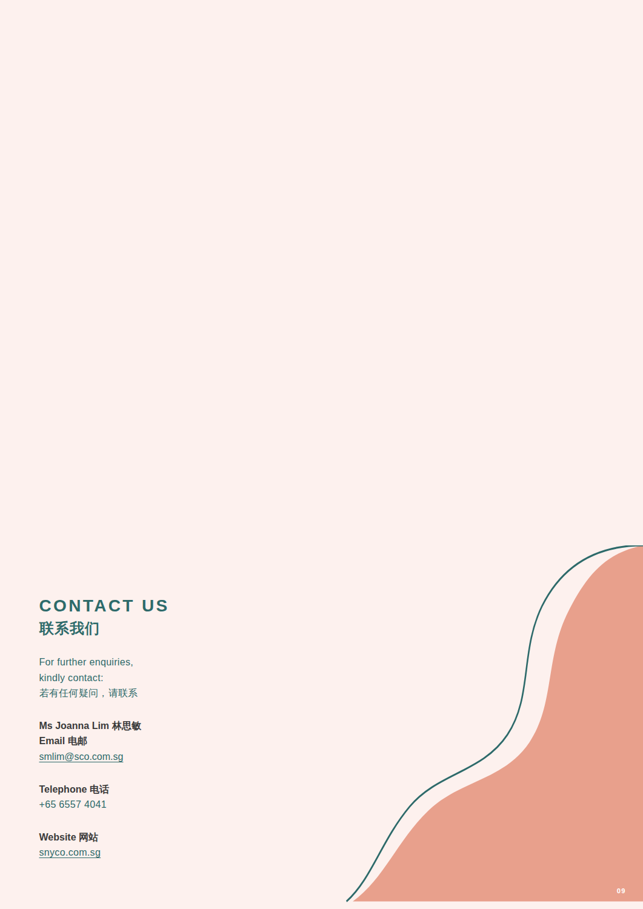Contact Us 联系我们
For further enquiries,
kindly contact:
若有任何疑问，请联系
Ms Joanna Lim 林思敏
Email 电邮
smlim@sco.com.sg
Telephone 电话 +65 6557 4041
Website 网站 snyco.com.sg
09